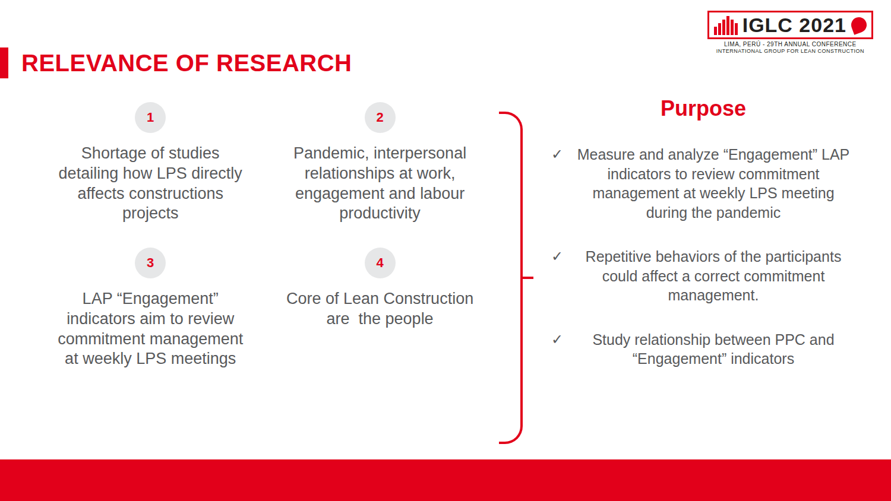IGLC 2021
LIMA, PERÚ - 29TH ANNUAL CONFERENCE
INTERNATIONAL GROUP FOR LEAN CONSTRUCTION
RELEVANCE OF RESEARCH
1
Shortage of studies detailing how LPS directly affects constructions projects
3
LAP “Engagement” indicators aim to review commitment management at weekly LPS meetings
2
Pandemic, interpersonal relationships at work, engagement and labour productivity
4
Core of Lean Construction
are the people
Purpose
Measure and analyze “Engagement” LAP indicators to review commitment management at weekly LPS meeting during the pandemic
Repetitive behaviors of the participants could affect a correct commitment management.
Study relationship between PPC and “Engagement” indicators